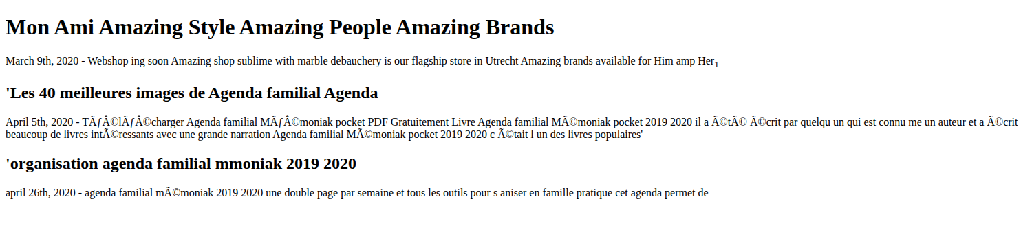Mon Ami Amazing Style Amazing People Amazing Brands
March 9th, 2020 - Webshop ing soon Amazing shop sublime with marble debauchery is our flagship store in Utrecht Amazing brands available for Him amp Her1
'Les 40 meilleures images de Agenda familial Agenda
April 5th, 2020 - TÃƒÂ©lÃƒÂ©charger Agenda familial MÃƒÂ©moniak pocket PDF Gratuitement Livre Agenda familial MÃ©moniak pocket 2019 2020 il a Ã©tÃ© Ã©crit par quelqu un qui est connu me un auteur et a Ã©crit beaucoup de livres intÃ©ressants avec une grande narration Agenda familial MÃ©moniak pocket 2019 2020 c Ã©tait l un des livres populaires'
'organisation agenda familial mmoniak 2019 2020
april 26th, 2020 - agenda familial mÃ©moniak 2019 2020 une double page par semaine et tous les outils pour s aniser en famille pratique cet agenda permet de